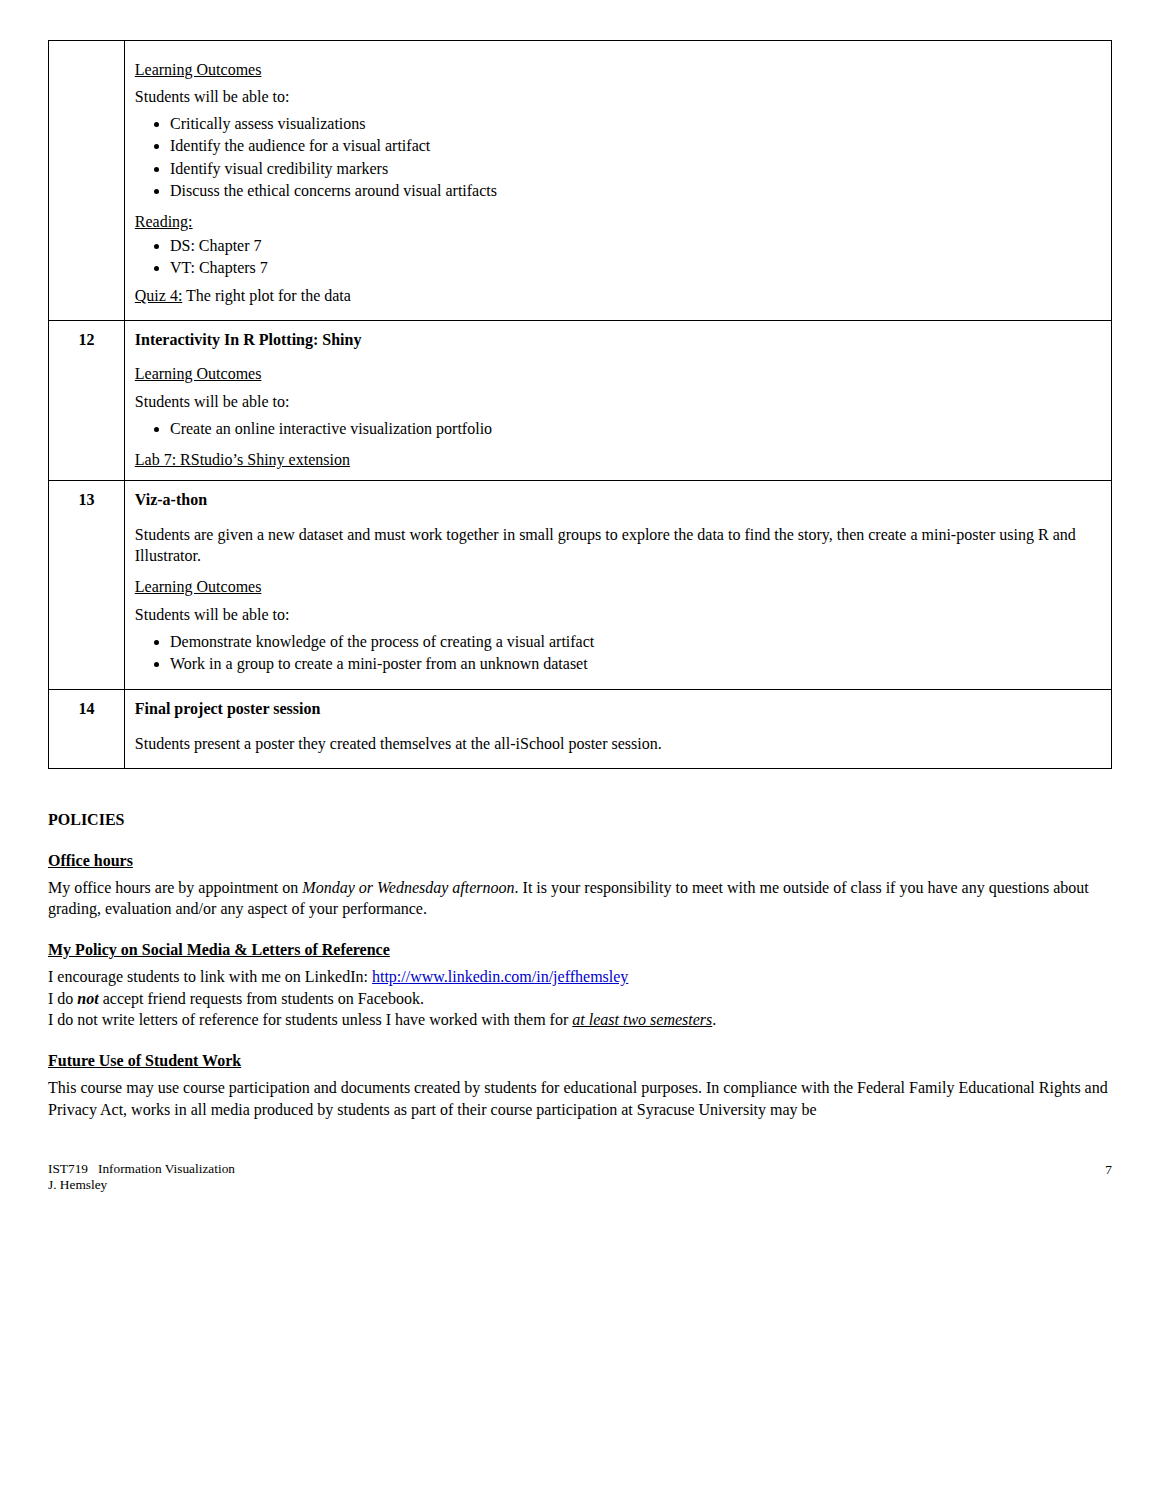| | Learning Outcomes Students will be able to: Critically assess visualizations Identify the audience for a visual artifact Identify visual credibility markers Discuss the ethical concerns around visual artifacts Reading: DS: Chapter 7 VT: Chapters 7 Quiz 4: The right plot for the data |
| 12 | Interactivity In R Plotting: Shiny Learning Outcomes Students will be able to: Create an online interactive visualization portfolio Lab 7: RStudio’s Shiny extension |
| 13 | Viz-a-thon Students are given a new dataset and must work together in small groups to explore the data to find the story, then create a mini-poster using R and Illustrator. Learning Outcomes Students will be able to: Demonstrate knowledge of the process of creating a visual artifact Work in a group to create a mini-poster from an unknown dataset |
| 14 | Final project poster session Students present a poster they created themselves at the all-iSchool poster session. |
POLICIES
Office hours
My office hours are by appointment on Monday or Wednesday afternoon. It is your responsibility to meet with me outside of class if you have any questions about grading, evaluation and/or any aspect of your performance.
My Policy on Social Media & Letters of Reference
I encourage students to link with me on LinkedIn: http://www.linkedin.com/in/jeffhemsley
I do not accept friend requests from students on Facebook.
I do not write letters of reference for students unless I have worked with them for at least two semesters.
Future Use of Student Work
This course may use course participation and documents created by students for educational purposes. In compliance with the Federal Family Educational Rights and Privacy Act, works in all media produced by students as part of their course participation at Syracuse University may be
IST719 Information Visualization
J. Hemsley
7